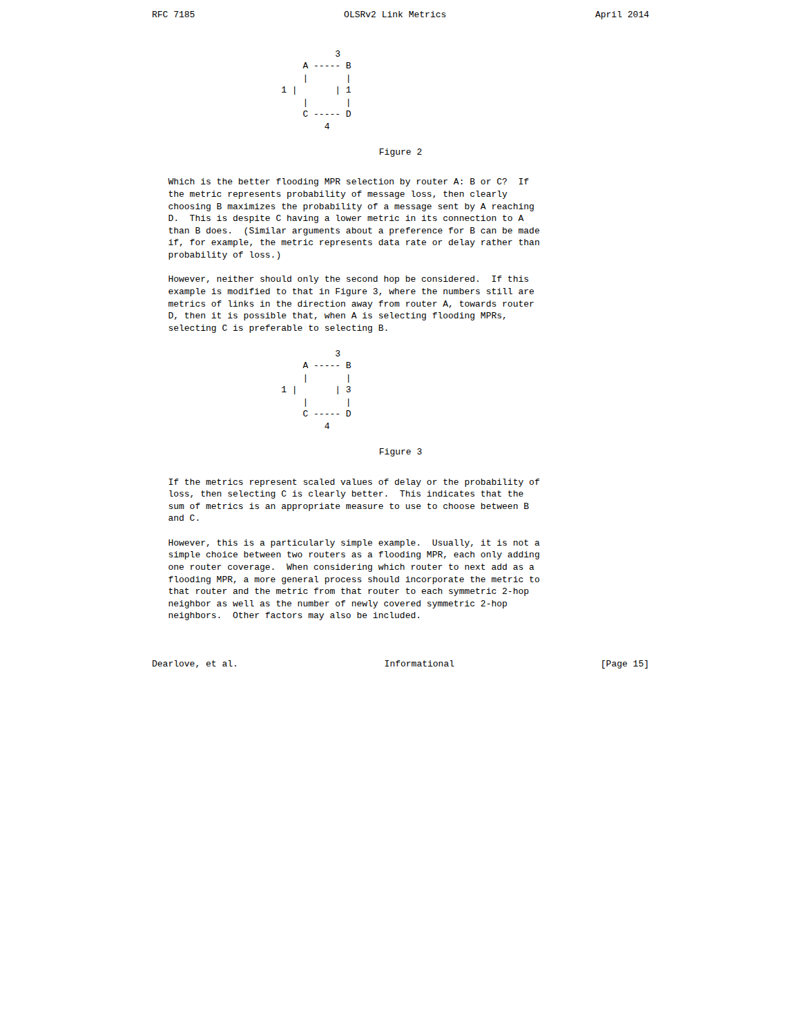RFC 7185 OLSRv2 Link Metrics April 2014
                                  3
                            A ----- B
                            |       |
                        1 |       | 1
                            |       |
                            C ----- D
                                4
Figure 2
Which is the better flooding MPR selection by router A: B or C? If the metric represents probability of message loss, then clearly choosing B maximizes the probability of a message sent by A reaching D. This is despite C having a lower metric in its connection to A than B does. (Similar arguments about a preference for B can be made if, for example, the metric represents data rate or delay rather than probability of loss.)
However, neither should only the second hop be considered. If this example is modified to that in Figure 3, where the numbers still are metrics of links in the direction away from router A, towards router D, then it is possible that, when A is selecting flooding MPRs, selecting C is preferable to selecting B.
                                  3
                            A ----- B
                            |       |
                        1 |       | 3
                            |       |
                            C ----- D
                                4
Figure 3
If the metrics represent scaled values of delay or the probability of loss, then selecting C is clearly better. This indicates that the sum of metrics is an appropriate measure to use to choose between B and C.
However, this is a particularly simple example. Usually, it is not a simple choice between two routers as a flooding MPR, each only adding one router coverage. When considering which router to next add as a flooding MPR, a more general process should incorporate the metric to that router and the metric from that router to each symmetric 2-hop neighbor as well as the number of newly covered symmetric 2-hop neighbors. Other factors may also be included.
Dearlove, et al. Informational [Page 15]